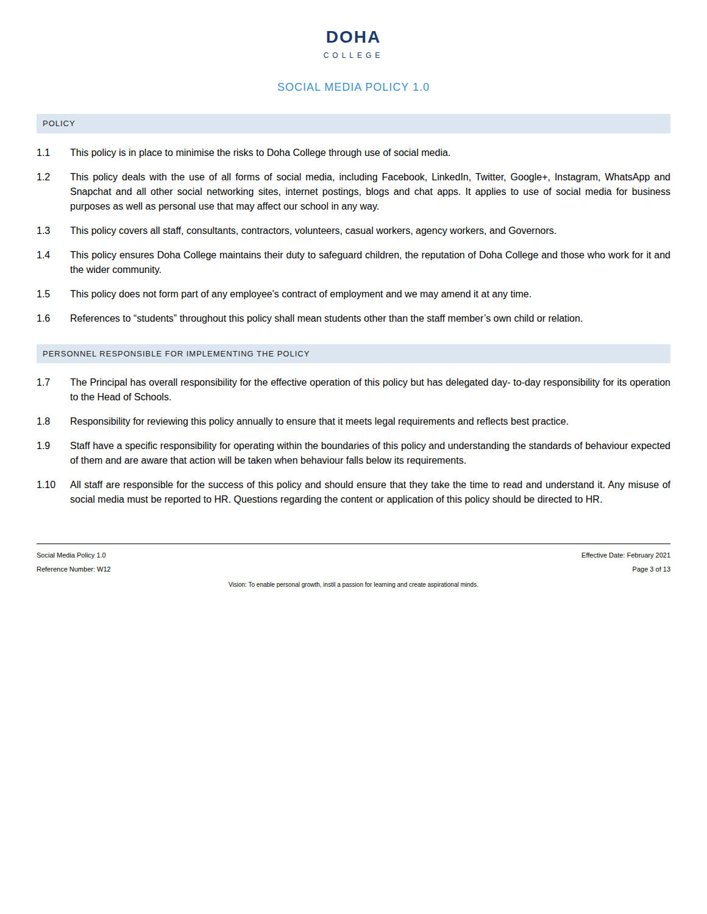DOHA
COLLEGE
SOCIAL MEDIA POLICY 1.0
POLICY
1.1
This policy is in place to minimise the risks to Doha College through use of social media.
1.2
This policy deals with the use of all forms of social media, including Facebook, LinkedIn, Twitter, Google+, Instagram, WhatsApp and Snapchat and all other social networking sites, internet postings, blogs and chat apps. It applies to use of social media for business purposes as well as personal use that may affect our school in any way.
1.3
This policy covers all staff, consultants, contractors, volunteers, casual workers, agency workers, and Governors.
1.4
This policy ensures Doha College maintains their duty to safeguard children, the reputation of Doha College and those who work for it and the wider community.
1.5
This policy does not form part of any employee's contract of employment and we may amend it at any time.
1.6
References to “students” throughout this policy shall mean students other than the staff member’s own child or relation.
PERSONNEL RESPONSIBLE FOR IMPLEMENTING THE POLICY
1.7
The Principal has overall responsibility for the effective operation of this policy but has delegated day- to-day responsibility for its operation to the Head of Schools.
1.8
Responsibility for reviewing this policy annually to ensure that it meets legal requirements and reflects best practice.
1.9
Staff have a specific responsibility for operating within the boundaries of this policy and understanding the standards of behaviour expected of them and are aware that action will be taken when behaviour falls below its requirements.
1.10
All staff are responsible for the success of this policy and should ensure that they take the time to read and understand it. Any misuse of social media must be reported to HR. Questions regarding the content or application of this policy should be directed to HR.
Social Media Policy 1.0 Effective Date: February 2021
Reference Number: W12 Page 3 of 13
Vision: To enable personal growth, instil a passion for learning and create aspirational minds.